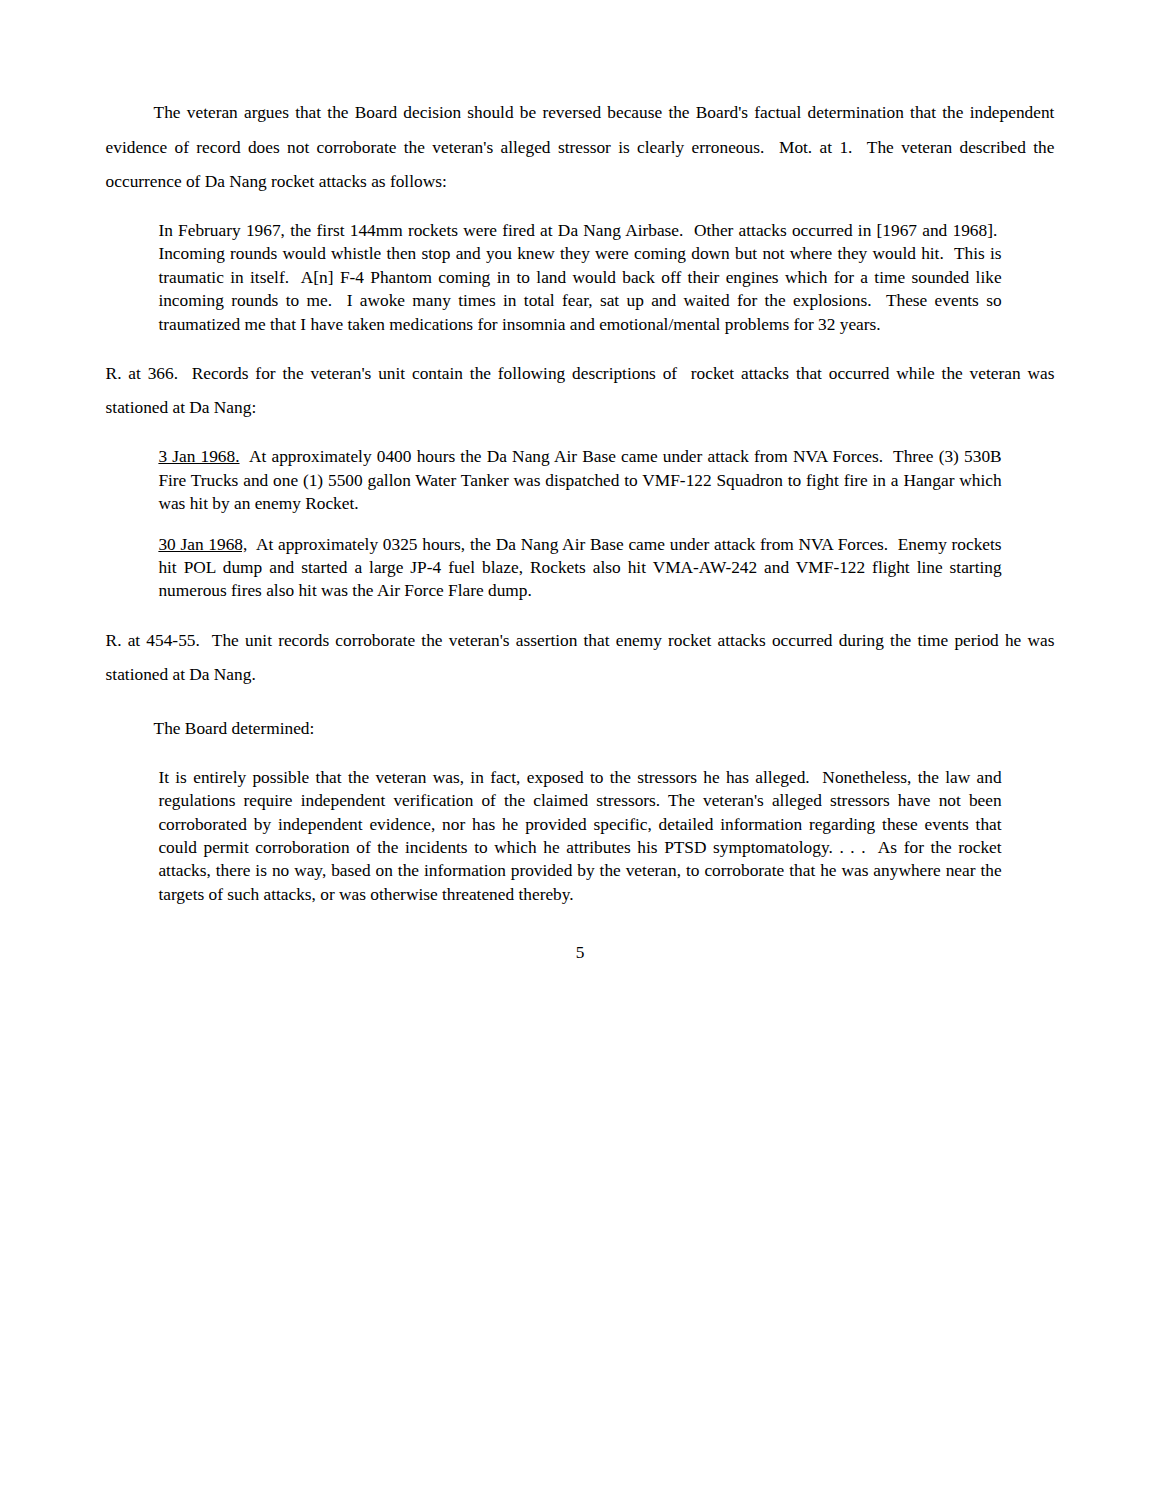The veteran argues that the Board decision should be reversed because the Board's factual determination that the independent evidence of record does not corroborate the veteran's alleged stressor is clearly erroneous. Mot. at 1. The veteran described the occurrence of Da Nang rocket attacks as follows:
In February 1967, the first 144mm rockets were fired at Da Nang Airbase. Other attacks occurred in [1967 and 1968]. Incoming rounds would whistle then stop and you knew they were coming down but not where they would hit. This is traumatic in itself. A[n] F-4 Phantom coming in to land would back off their engines which for a time sounded like incoming rounds to me. I awoke many times in total fear, sat up and waited for the explosions. These events so traumatized me that I have taken medications for insomnia and emotional/mental problems for 32 years.
R. at 366. Records for the veteran's unit contain the following descriptions of rocket attacks that occurred while the veteran was stationed at Da Nang:
3 Jan 1968. At approximately 0400 hours the Da Nang Air Base came under attack from NVA Forces. Three (3) 530B Fire Trucks and one (1) 5500 gallon Water Tanker was dispatched to VMF-122 Squadron to fight fire in a Hangar which was hit by an enemy Rocket.
30 Jan 1968, At approximately 0325 hours, the Da Nang Air Base came under attack from NVA Forces. Enemy rockets hit POL dump and started a large JP-4 fuel blaze, Rockets also hit VMA-AW-242 and VMF-122 flight line starting numerous fires also hit was the Air Force Flare dump.
R. at 454-55. The unit records corroborate the veteran's assertion that enemy rocket attacks occurred during the time period he was stationed at Da Nang.
The Board determined:
It is entirely possible that the veteran was, in fact, exposed to the stressors he has alleged. Nonetheless, the law and regulations require independent verification of the claimed stressors. The veteran's alleged stressors have not been corroborated by independent evidence, nor has he provided specific, detailed information regarding these events that could permit corroboration of the incidents to which he attributes his PTSD symptomatology. . . . As for the rocket attacks, there is no way, based on the information provided by the veteran, to corroborate that he was anywhere near the targets of such attacks, or was otherwise threatened thereby.
5